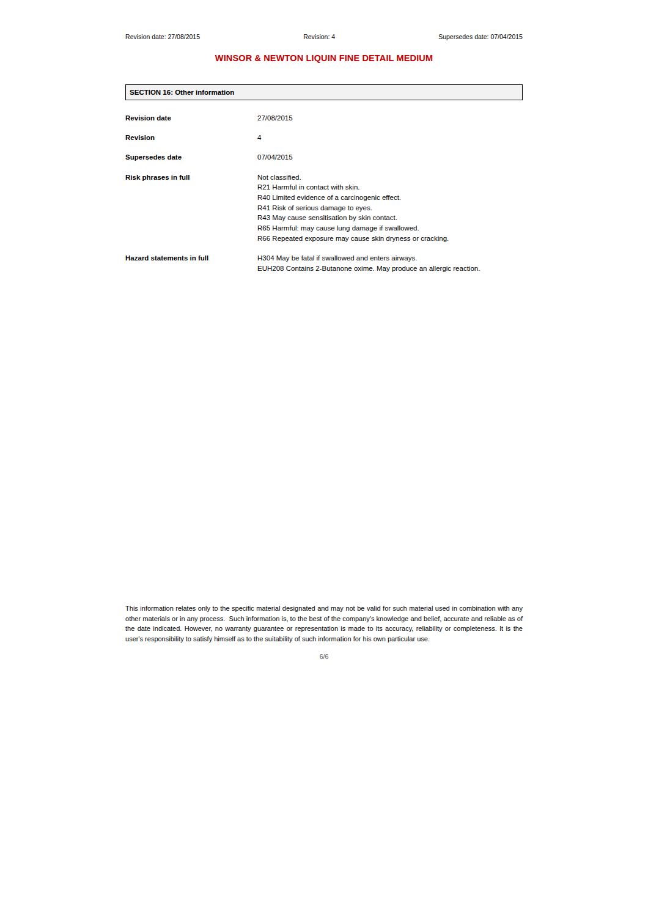Revision date: 27/08/2015 Revision: 4 Supersedes date: 07/04/2015
WINSOR & NEWTON LIQUIN FINE DETAIL MEDIUM
SECTION 16: Other information
| Revision date | 27/08/2015 |
| Revision | 4 |
| Supersedes date | 07/04/2015 |
| Risk phrases in full | Not classified. R21 Harmful in contact with skin. R40 Limited evidence of a carcinogenic effect. R41 Risk of serious damage to eyes. R43 May cause sensitisation by skin contact. R65 Harmful: may cause lung damage if swallowed. R66 Repeated exposure may cause skin dryness or cracking. |
| Hazard statements in full | H304 May be fatal if swallowed and enters airways. EUH208 Contains 2-Butanone oxime. May produce an allergic reaction. |
This information relates only to the specific material designated and may not be valid for such material used in combination with any other materials or in any process. Such information is, to the best of the company's knowledge and belief, accurate and reliable as of the date indicated. However, no warranty guarantee or representation is made to its accuracy, reliability or completeness. It is the user's responsibility to satisfy himself as to the suitability of such information for his own particular use.
6/6